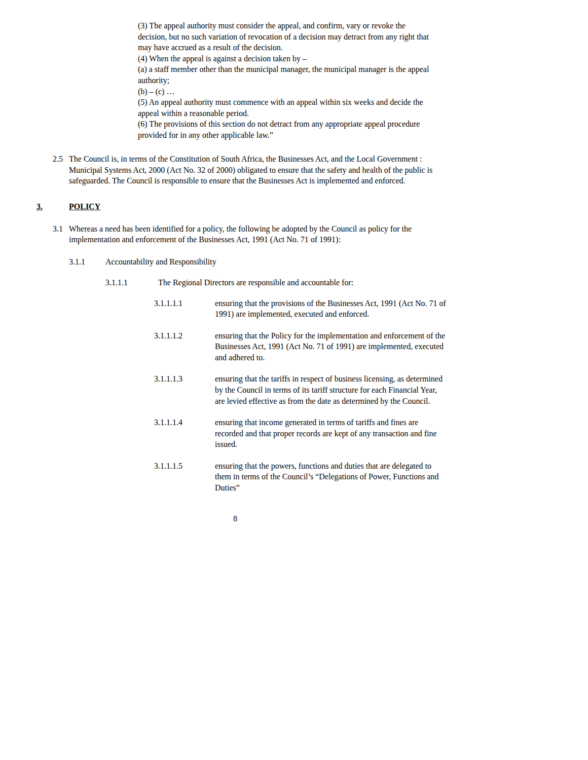(3) The appeal authority must consider the appeal, and confirm, vary or revoke the decision, but no such variation of revocation of a decision may detract from any right that may have accrued as a result of the decision.
(4) When the appeal is against a decision taken by –
(a) a staff member other than the municipal manager, the municipal manager is the appeal authority;
(b) – (c) …
(5) An appeal authority must commence with an appeal within six weeks and decide the appeal within a reasonable period.
(6) The provisions of this section do not detract from any appropriate appeal procedure provided for in any other applicable law.”
2.5
The Council is, in terms of the Constitution of South Africa, the Businesses Act, and the Local Government : Municipal Systems Act, 2000 (Act No. 32 of 2000) obligated to ensure that the safety and health of the public is safeguarded. The Council is responsible to ensure that the Businesses Act is implemented and enforced.
3. POLICY
3.1
Whereas a need has been identified for a policy, the following be adopted by the Council as policy for the implementation and enforcement of the Businesses Act, 1991 (Act No. 71 of 1991):
3.1.1
Accountability and Responsibility
3.1.1.1
The Regional Directors are responsible and accountable for:
3.1.1.1.1
ensuring that the provisions of the Businesses Act, 1991 (Act No. 71 of 1991) are implemented, executed and enforced.
3.1.1.1.2
ensuring that the Policy for the implementation and enforcement of the Businesses Act, 1991 (Act No. 71 of 1991) are implemented, executed and adhered to.
3.1.1.1.3
ensuring that the tariffs in respect of business licensing, as determined by the Council in terms of its tariff structure for each Financial Year, are levied effective as from the date as determined by the Council.
3.1.1.1.4
ensuring that income generated in terms of tariffs and fines are recorded and that proper records are kept of any transaction and fine issued.
3.1.1.1.5
ensuring that the powers, functions and duties that are delegated to them in terms of the Council’s “Delegations of Power, Functions and Duties”
8